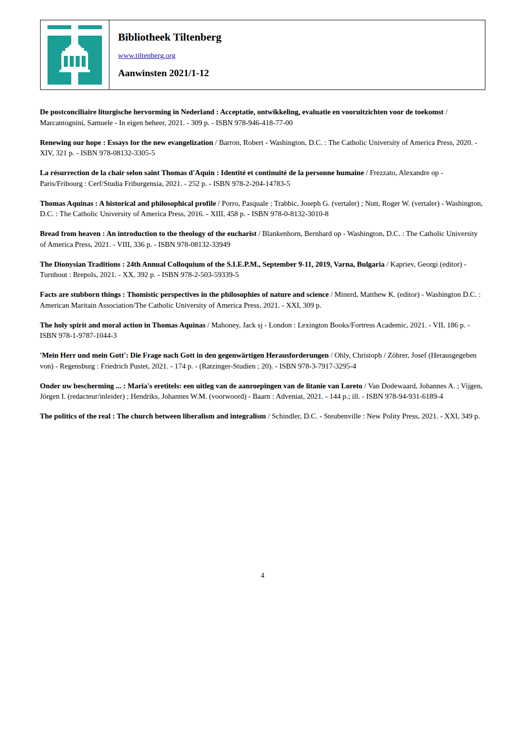Bibliotheek Tiltenberg
www.tiltenberg.org
Aanwinsten 2021/1-12
De postconciliaire liturgische hervorming in Nederland : Acceptatie, ontwikkeling, evaluatie en vooruitzichten voor de toekomst / Marcantognini, Samuele - In eigen beheer, 2021. - 309 p. - ISBN 978-946-418-77-00
Renewing our hope : Essays for the new evangelization / Barron, Robert - Washington, D.C. : The Catholic University of America Press, 2020. - XIV, 321 p. - ISBN 978-08132-3305-5
La résurrection de la chair selon saint Thomas d'Aquin : Identité et continuité de la personne humaine / Frezzato, Alexandre op - Paris/Fribourg : Cerf/Studia Friburgensia, 2021. - 252 p. - ISBN 978-2-204-14783-5
Thomas Aquinas : A historical and philosophical profile / Porro, Pasquale ; Trabbic, Joseph G. (vertaler) ; Nutt, Roger W. (vertaler) - Washington, D.C. : The Catholic University of America Press, 2016. - XIII, 458 p. - ISBN 978-0-8132-3010-8
Bread from heaven : An introduction to the theology of the eucharist / Blankenhorn, Bernhard op - Washington, D.C. : The Catholic University of America Press, 2021. - VIII, 336 p. - ISBN 978-08132-33949
The Dionysian Traditions : 24th Annual Colloquium of the S.I.E.P.M., September 9-11, 2019, Varna, Bulgaria / Kapriev, Georgi (editor) - Turnhout : Brepols, 2021. - XX, 392 p. - ISBN 978-2-503-59339-5
Facts are stubborn things : Thomistic perspectives in the philosophies of nature and science / Minerd, Matthew K. (editor) - Washington D.C. : American Maritain Association/The Catholic University of America Press, 2021. - XXI, 309 p.
The holy spirit and moral action in Thomas Aquinas / Mahoney, Jack sj - London : Lexington Books/Fortress Academic, 2021. - VII, 186 p. - ISBN 978-1-9787-1044-3
'Mein Herr und mein Gott': Die Frage nach Gott in den gegenwärtigen Herausforderungen / Ohly, Christoph / Zöhrer, Josef (Herausgegeben von) - Regensburg : Friedrich Pustet, 2021. - 174 p. - (Ratzinger-Studien ; 20). - ISBN 978-3-7917-3295-4
Onder uw bescherming ... : Maria's eretitels: een uitleg van de aanroepingen van de litanie van Loreto / Van Dodewaard, Johannes A. ; Vijgen, Jörgen I. (redacteur/inleider) ; Hendriks, Johannes W.M. (voorwoord) - Baarn : Adveniat, 2021. - 144 p.; ill. - ISBN 978-94-931-6189-4
The politics of the real : The church between liberalism and integralism / Schindler, D.C. - Steubenville : New Polity Press, 2021. - XXI, 349 p.
4